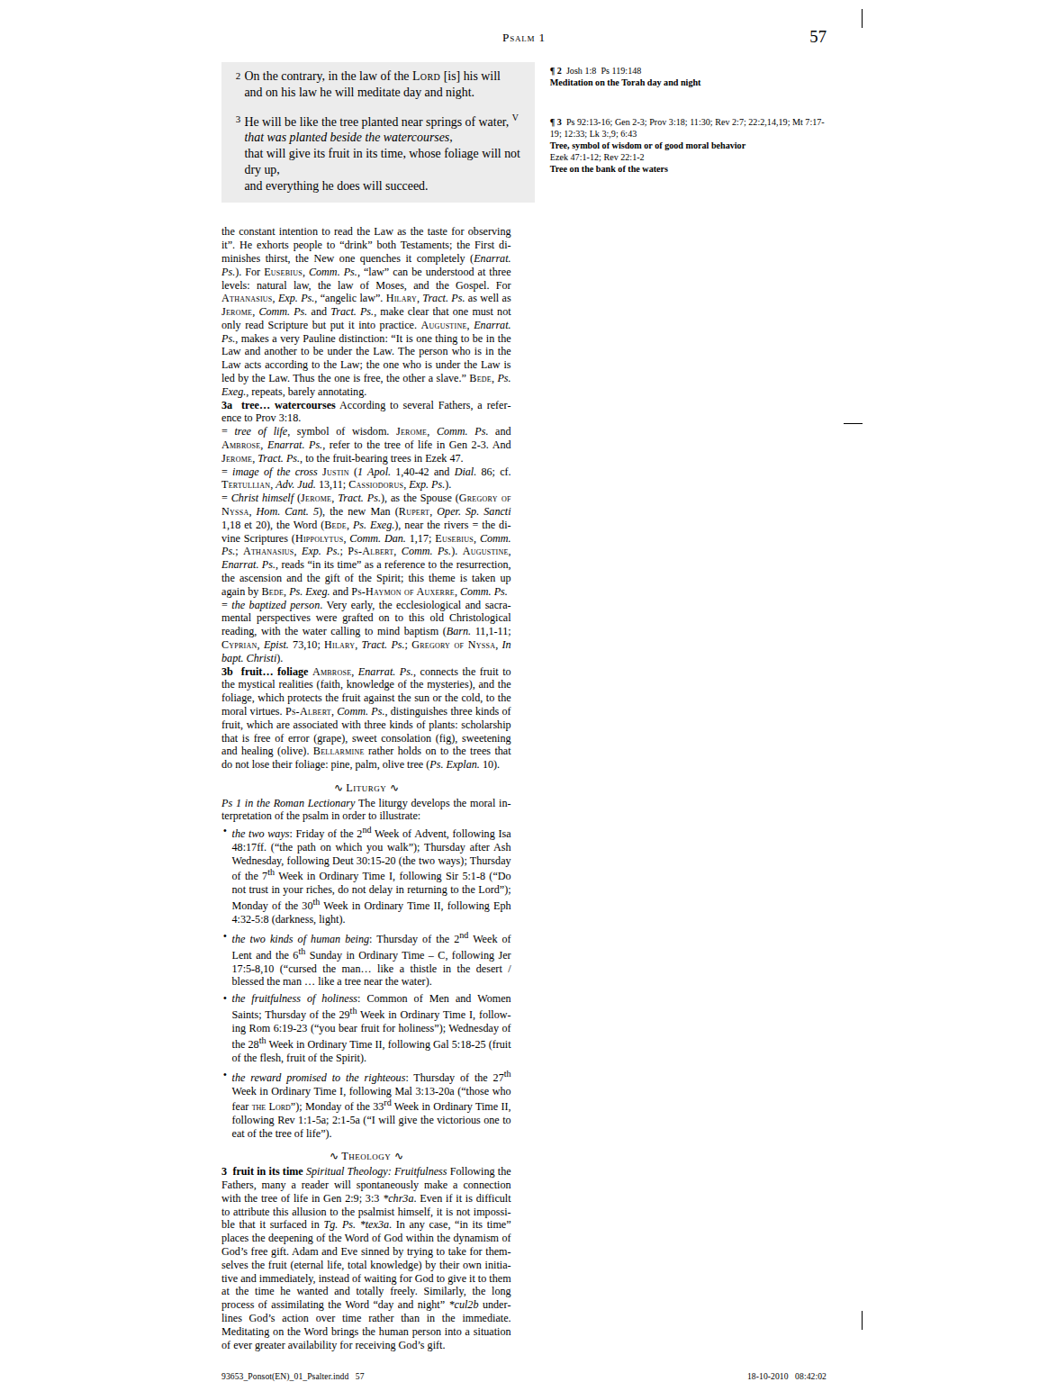Psalm 1 57
2
On the contrary, in the law of the Lord [is] his will
and on his law he will meditate day and night.
3
He will be like the tree planted near springs of water, V that was planted beside the watercourses,
that will give its fruit in its time, whose foliage will not dry up,
and everything he does will succeed.
¶ 2 Josh 1:8 Ps 119:148
Meditation on the Torah day and night
¶ 3 Ps 92:13-16; Gen 2-3; Prov 3:18; 11:30; Rev 2:7; 22:2,14,19; Mt 7:17-19; 12:33; Lk 3:,9; 6:43
Tree, symbol of wisdom or of good moral behavior
Ezek 47:1-12; Rev 22:1-2
Tree on the bank of the waters
the constant intention to read the Law as the taste for observing it”. He exhorts people to “drink” both Testaments; the First diminishes thirst, the New one quenches it completely (Enarrat. Ps.). For Eusebius, Comm. Ps., “law” can be understood at three levels: natural law, the law of Moses, and the Gospel. For Athanasius, Exp. Ps., “angelic law”. Hilary, Tract. Ps. as well as Jerome, Comm. Ps. and Tract. Ps., make clear that one must not only read Scripture but put it into practice. Augustine, Enarrat. Ps., makes a very Pauline distinction: “It is one thing to be in the Law and another to be under the Law. The person who is in the Law acts according to the Law; the one who is under the Law is led by the Law. Thus the one is free, the other a slave.” Bede, Ps. Exeg., repeats, barely annotating.
3a tree… watercourses According to several Fathers, a reference to Prov 3:18.
= tree of life, symbol of wisdom. Jerome, Comm. Ps. and Ambrose, Enarrat. Ps., refer to the tree of life in Gen 2-3. And Jerome, Tract. Ps., to the fruit-bearing trees in Ezek 47.
= image of the cross Justin (1 Apol. 1,40-42 and Dial. 86; cf. Tertullian, Adv. Jud. 13,11; Cassiodorus, Exp. Ps.).
= Christ himself (Jerome, Tract. Ps.), as the Spouse (Gregory of Nyssa, Hom. Cant. 5), the new Man (Rupert, Oper. Sp. Sancti 1,18 et 20), the Word (Bede, Ps. Exeg.), near the rivers = the divine Scriptures (Hippolytus, Comm. Dan. 1,17; Eusebius, Comm. Ps.; Athanasius, Exp. Ps.; Ps-Albert, Comm. Ps.). Augustine, Enarrat. Ps., reads “in its time” as a reference to the resurrection, the ascension and the gift of the Spirit; this theme is taken up again by Bede, Ps. Exeg. and Ps-Haymon of Auxerre, Comm. Ps.
= the baptized person. Very early, the ecclesiological and sacramental perspectives were grafted on to this old Christological reading, with the water calling to mind baptism (Barn. 11,1-11; Cyprian, Epist. 73,10; Hilary, Tract. Ps.; Gregory of Nyssa, In bapt. Christi).
3b fruit… foliage Ambrose, Enarrat. Ps., connects the fruit to the mystical realities (faith, knowledge of the mysteries), and the foliage, which protects the fruit against the sun or the cold, to the moral virtues. Ps-Albert, Comm. Ps., distinguishes three kinds of fruit, which are associated with three kinds of plants: scholarship that is free of error (grape), sweet consolation (fig), sweetening and healing (olive). Bellarmine rather holds on to the trees that do not lose their foliage: pine, palm, olive tree (Ps. Explan. 10).
∿ Liturgy ∿
Ps 1 in the Roman Lectionary The liturgy develops the moral interpretation of the psalm in order to illustrate:
the two ways: Friday of the 2nd Week of Advent, following Isa 48:17ff. (“the path on which you walk”); Thursday after Ash Wednesday, following Deut 30:15-20 (the two ways); Thursday of the 7th Week in Ordinary Time I, following Sir 5:1-8 (“Do not trust in your riches, do not delay in returning to the Lord”); Monday of the 30th Week in Ordinary Time II, following Eph 4:32-5:8 (darkness, light).
the two kinds of human being: Thursday of the 2nd Week of Lent and the 6th Sunday in Ordinary Time – C, following Jer 17:5-8,10 (“cursed the man… like a thistle in the desert / blessed the man … like a tree near the water).
the fruitfulness of holiness: Common of Men and Women Saints; Thursday of the 29th Week in Ordinary Time I, following Rom 6:19-23 (“you bear fruit for holiness”); Wednesday of the 28th Week in Ordinary Time II, following Gal 5:18-25 (fruit of the flesh, fruit of the Spirit).
the reward promised to the righteous: Thursday of the 27th Week in Ordinary Time I, following Mal 3:13-20a (“those who fear the Lord”); Monday of the 33rd Week in Ordinary Time II, following Rev 1:1-5a; 2:1-5a (“I will give the victorious one to eat of the tree of life”).
∿ Theology ∿
3 fruit in its time Spiritual Theology: Fruitfulness Following the Fathers, many a reader will spontaneously make a connection with the tree of life in Gen 2:9; 3:3 *chr3a. Even if it is difficult to attribute this allusion to the psalmist himself, it is not impossible that it surfaced in Tg. Ps. *tex3a. In any case, “in its time” places the deepening of the Word of God within the dynamism of God’s free gift. Adam and Eve sinned by trying to take for themselves the fruit (eternal life, total knowledge) by their own initiative and immediately, instead of waiting for God to give it to them at the time he wanted and totally freely. Similarly, the long process of assimilating the Word “day and night” *cul2b underlines God’s action over time rather than in the immediate. Meditating on the Word brings the human person into a situation of ever greater availability for receiving God’s gift.
93653_Ponsot(EN)_01_Psalter.indd 57 18-10-2010 08:42:02